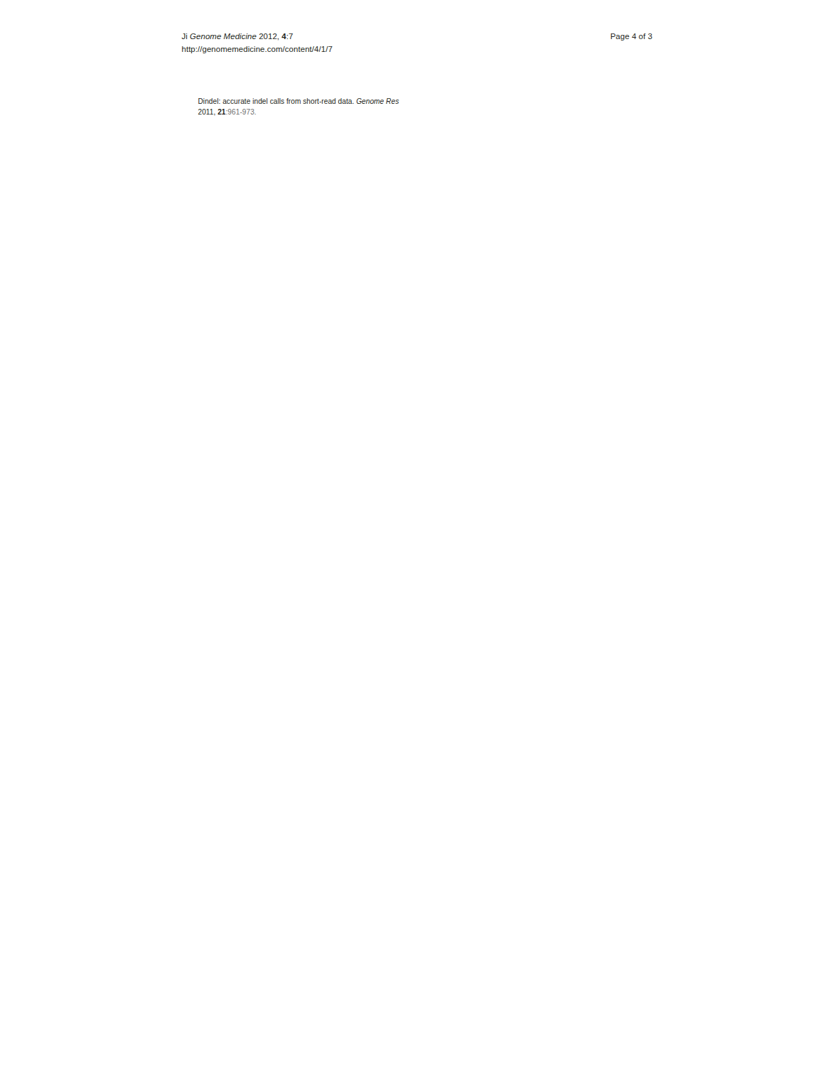Ji Genome Medicine 2012, 4:7 http://genomemedicine.com/content/4/1/7
Page 4 of 3
Dindel: accurate indel calls from short-read data. Genome Res 2011, 21:961-973.